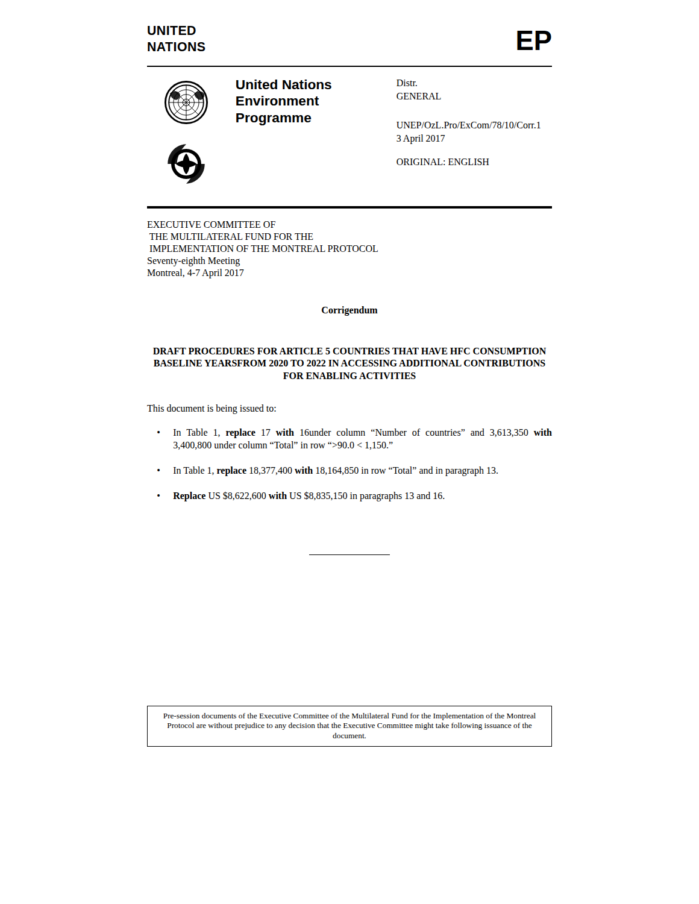UNITED
NATIONS
EP
United Nations
Environment
Programme
Distr.
GENERAL
UNEP/OzL.Pro/ExCom/78/10/Corr.1
3 April 2017
ORIGINAL: ENGLISH
EXECUTIVE COMMITTEE OF
THE MULTILATERAL FUND FOR THE
IMPLEMENTATION OF THE MONTREAL PROTOCOL
Seventy-eighth Meeting
Montreal, 4-7 April 2017
Corrigendum
Draft procedures for Article 5 countries that have HFC consumption baseline yearsfrom 2020 to 2022 in accessing additional contributions for enabling activities
This document is being issued to:
In Table 1, replace 17 with 16under column “Number of countries” and 3,613,350 with 3,400,800 under column “Total” in row “>90.0 < 1,150.”
In Table 1, replace 18,377,400 with 18,164,850 in row “Total” and in paragraph 13.
Replace US $8,622,600 with US $8,835,150 in paragraphs 13 and 16.
Pre-session documents of the Executive Committee of the Multilateral Fund for the Implementation of the Montreal Protocol are without prejudice to any decision that the Executive Committee might take following issuance of the document.